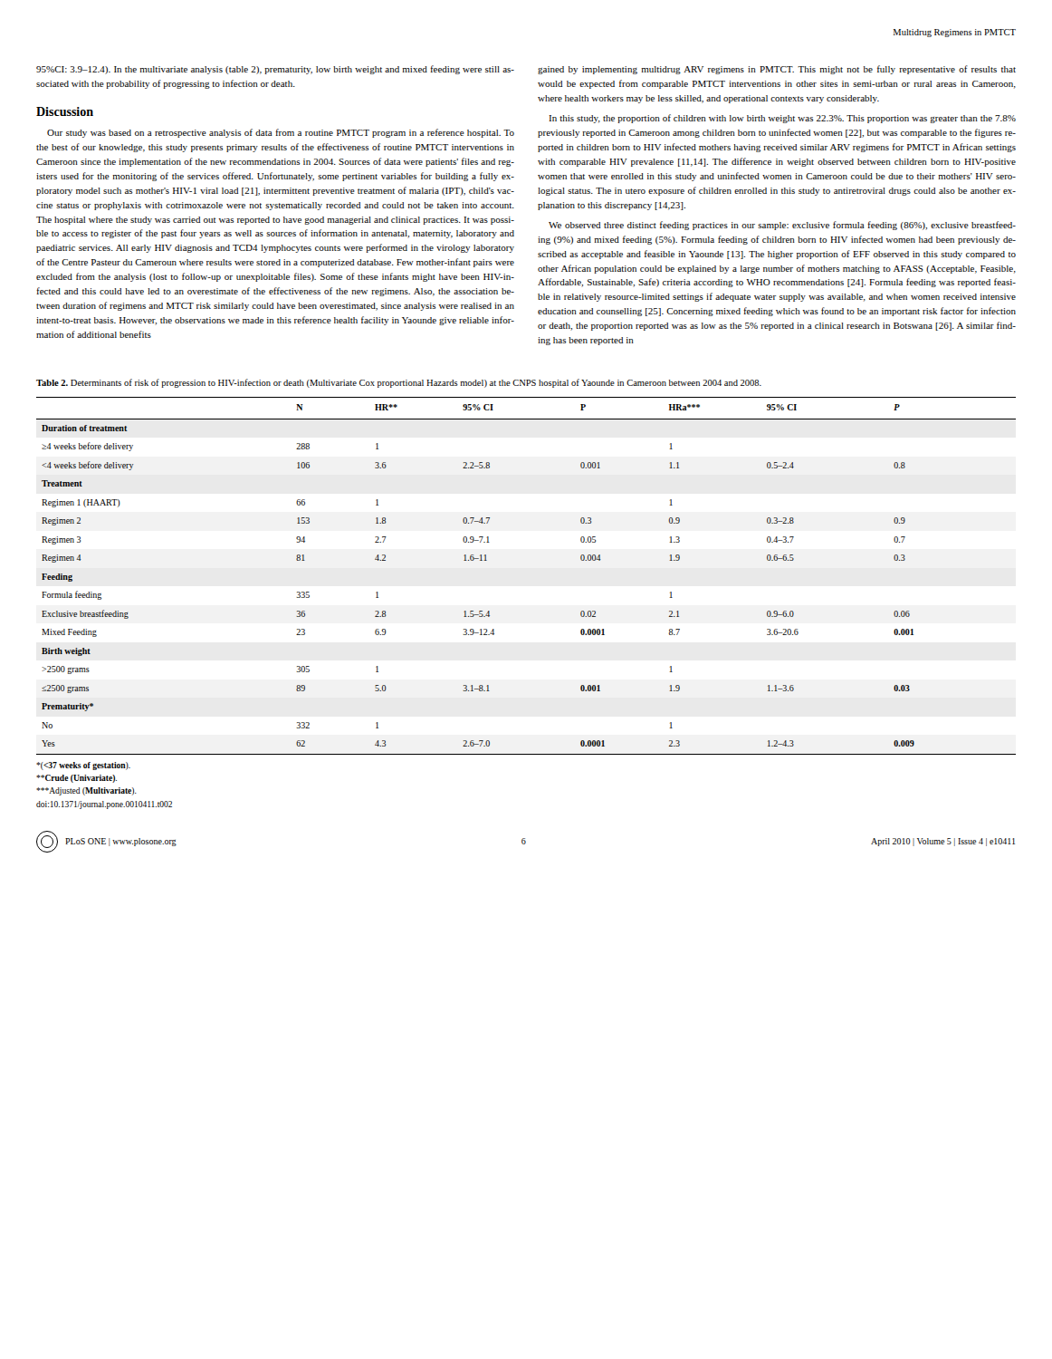Multidrug Regimens in PMTCT
95%CI: 3.9–12.4). In the multivariate analysis (table 2), prematurity, low birth weight and mixed feeding were still associated with the probability of progressing to infection or death.
Discussion
Our study was based on a retrospective analysis of data from a routine PMTCT program in a reference hospital. To the best of our knowledge, this study presents primary results of the effectiveness of routine PMTCT interventions in Cameroon since the implementation of the new recommendations in 2004. Sources of data were patients' files and registers used for the monitoring of the services offered. Unfortunately, some pertinent variables for building a fully exploratory model such as mother's HIV-1 viral load [21], intermittent preventive treatment of malaria (IPT), child's vaccine status or prophylaxis with cotrimoxazole were not systematically recorded and could not be taken into account. The hospital where the study was carried out was reported to have good managerial and clinical practices. It was possible to access to register of the past four years as well as sources of information in antenatal, maternity, laboratory and paediatric services. All early HIV diagnosis and TCD4 lymphocytes counts were performed in the virology laboratory of the Centre Pasteur du Cameroun where results were stored in a computerized database. Few mother-infant pairs were excluded from the analysis (lost to follow-up or unexploitable files). Some of these infants might have been HIV-infected and this could have led to an overestimate of the effectiveness of the new regimens. Also, the association between duration of regimens and MTCT risk similarly could have been overestimated, since analysis were realised in an intent-to-treat basis. However, the observations we made in this reference health facility in Yaounde give reliable information of additional benefits
gained by implementing multidrug ARV regimens in PMTCT. This might not be fully representative of results that would be expected from comparable PMTCT interventions in other sites in semi-urban or rural areas in Cameroon, where health workers may be less skilled, and operational contexts vary considerably.
In this study, the proportion of children with low birth weight was 22.3%. This proportion was greater than the 7.8% previously reported in Cameroon among children born to uninfected women [22], but was comparable to the figures reported in children born to HIV infected mothers having received similar ARV regimens for PMTCT in African settings with comparable HIV prevalence [11,14]. The difference in weight observed between children born to HIV-positive women that were enrolled in this study and uninfected women in Cameroon could be due to their mothers' HIV serological status. The in utero exposure of children enrolled in this study to antiretroviral drugs could also be another explanation to this discrepancy [14,23].
We observed three distinct feeding practices in our sample: exclusive formula feeding (86%), exclusive breastfeeding (9%) and mixed feeding (5%). Formula feeding of children born to HIV infected women had been previously described as acceptable and feasible in Yaounde [13]. The higher proportion of EFF observed in this study compared to other African population could be explained by a large number of mothers matching to AFASS (Acceptable, Feasible, Affordable, Sustainable, Safe) criteria according to WHO recommendations [24]. Formula feeding was reported feasible in relatively resource-limited settings if adequate water supply was available, and when women received intensive education and counselling [25]. Concerning mixed feeding which was found to be an important risk factor for infection or death, the proportion reported was as low as the 5% reported in a clinical research in Botswana [26]. A similar finding has been reported in
Table 2. Determinants of risk of progression to HIV-infection or death (Multivariate Cox proportional Hazards model) at the CNPS hospital of Yaounde in Cameroon between 2004 and 2008.
| | N | HR** | 95% CI | P | HRa*** | 95% CI | P |
| --- | --- | --- | --- | --- | --- | --- | --- |
| Duration of treatment |
| ≥4 weeks before delivery | 288 | 1 | | | 1 | | |
| <4 weeks before delivery | 106 | 3.6 | 2.2–5.8 | 0.001 | 1.1 | 0.5–2.4 | 0.8 |
| Treatment |
| Regimen 1 (HAART) | 66 | 1 | | | 1 | | |
| Regimen 2 | 153 | 1.8 | 0.7–4.7 | 0.3 | 0.9 | 0.3–2.8 | 0.9 |
| Regimen 3 | 94 | 2.7 | 0.9–7.1 | 0.05 | 1.3 | 0.4–3.7 | 0.7 |
| Regimen 4 | 81 | 4.2 | 1.6–11 | 0.004 | 1.9 | 0.6–6.5 | 0.3 |
| Feeding |
| Formula feeding | 335 | 1 | | | 1 | | |
| Exclusive breastfeeding | 36 | 2.8 | 1.5–5.4 | 0.02 | 2.1 | 0.9–6.0 | 0.06 |
| Mixed Feeding | 23 | 6.9 | 3.9–12.4 | 0.0001 | 8.7 | 3.6–20.6 | 0.001 |
| Birth weight |
| >2500 grams | 305 | 1 | | | 1 | | |
| ≤2500 grams | 89 | 5.0 | 3.1–8.1 | 0.001 | 1.9 | 1.1–3.6 | 0.03 |
| Prematurity* |
| No | 332 | 1 | | | 1 | | |
| Yes | 62 | 4.3 | 2.6–7.0 | 0.0001 | 2.3 | 1.2–4.3 | 0.009 |
*(<37 weeks of gestation).
**Crude (Univariate).
***Adjusted (Multivariate).
doi:10.1371/journal.pone.0010411.t002
PLoS ONE | www.plosone.org
6
April 2010 | Volume 5 | Issue 4 | e10411